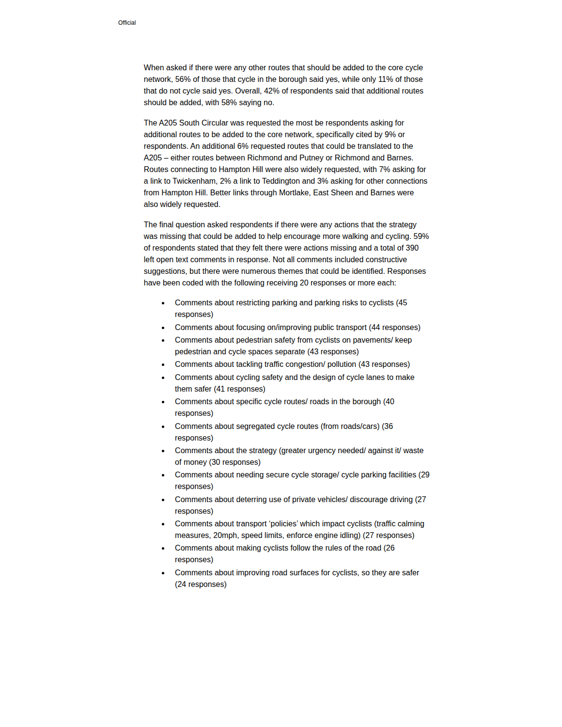Official
When asked if there were any other routes that should be added to the core cycle network, 56% of those that cycle in the borough said yes, while only 11% of those that do not cycle said yes. Overall, 42% of respondents said that additional routes should be added, with 58% saying no.
The A205 South Circular was requested the most be respondents asking for additional routes to be added to the core network, specifically cited by 9% or respondents. An additional 6% requested routes that could be translated to the A205 – either routes between Richmond and Putney or Richmond and Barnes. Routes connecting to Hampton Hill were also widely requested, with 7% asking for a link to Twickenham, 2% a link to Teddington and 3% asking for other connections from Hampton Hill. Better links through Mortlake, East Sheen and Barnes were also widely requested.
The final question asked respondents if there were any actions that the strategy was missing that could be added to help encourage more walking and cycling. 59% of respondents stated that they felt there were actions missing and a total of 390 left open text comments in response. Not all comments included constructive suggestions, but there were numerous themes that could be identified. Responses have been coded with the following receiving 20 responses or more each:
Comments about restricting parking and parking risks to cyclists (45 responses)
Comments about focusing on/improving public transport (44 responses)
Comments about pedestrian safety from cyclists on pavements/ keep pedestrian and cycle spaces separate (43 responses)
Comments about tackling traffic congestion/ pollution (43 responses)
Comments about cycling safety and the design of cycle lanes to make them safer (41 responses)
Comments about specific cycle routes/ roads in the borough (40 responses)
Comments about segregated cycle routes (from roads/cars) (36 responses)
Comments about the strategy (greater urgency needed/ against it/ waste of money (30 responses)
Comments about needing secure cycle storage/ cycle parking facilities (29 responses)
Comments about deterring use of private vehicles/ discourage driving (27 responses)
Comments about transport ‘policies’ which impact cyclists (traffic calming measures, 20mph, speed limits, enforce engine idling) (27 responses)
Comments about making cyclists follow the rules of the road (26 responses)
Comments about improving road surfaces for cyclists, so they are safer (24 responses)